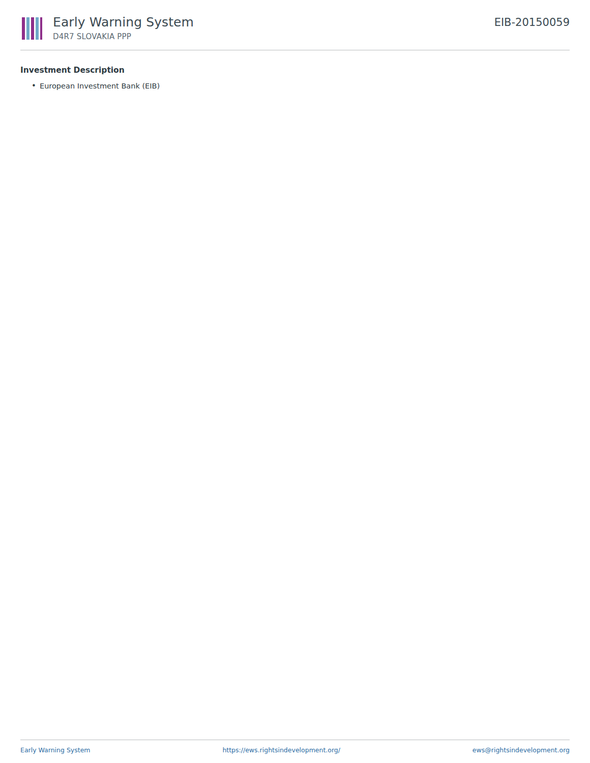Early Warning System
D4R7 SLOVAKIA PPP
EIB-20150059
Investment Description
European Investment Bank (EIB)
Early Warning System https://ews.rightsindevelopment.org/ ews@rightsindevelopment.org